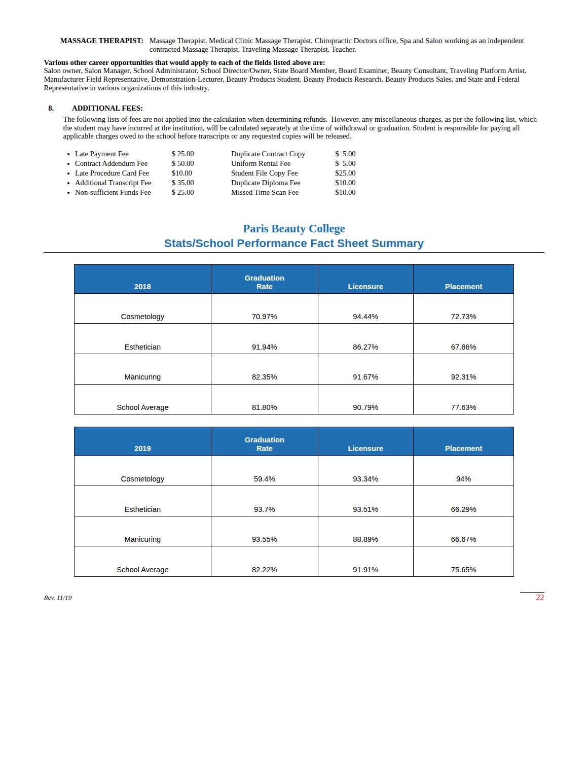MASSAGE THERAPIST:
Massage Therapist, Medical Clinic Massage Therapist, Chiropractic Doctors office, Spa and Salon working as an independent contracted Massage Therapist, Traveling Massage Therapist, Teacher.
Various other career opportunities that would apply to each of the fields listed above are:
Salon owner, Salon Manager, School Administrator, School Director/Owner, State Board Member, Board Examiner, Beauty Consultant, Traveling Platform Artist, Manufacturer Field Representative, Demonstration-Lecturer, Beauty Products Student, Beauty Products Research, Beauty Products Sales, and State and Federal Representative in various organizations of this industry.
8.
ADDITIONAL FEES:
The following lists of fees are not applied into the calculation when determining refunds. However, any miscellaneous charges, as per the following list, which the student may have incurred at the institution, will be calculated separately at the time of withdrawal or graduation. Student is responsible for paying all applicable charges owed to the school before transcripts or any requested copies will be released.
Late Payment Fee $ 25.00 Duplicate Contract Copy $ 5.00
Contract Addendum Fee $ 50.00 Uniform Rental Fee $ 5.00
Late Procedure Card Fee $10.00 Student File Copy Fee $25.00
Additional Transcript Fee $ 35.00 Duplicate Diploma Fee $10.00
Non-sufficient Funds Fee $ 25.00 Missed Time Scan Fee $10.00
Paris Beauty College
Stats/School Performance Fact Sheet Summary
| 2018 | Graduation Rate | Licensure | Placement |
| --- | --- | --- | --- |
| Cosmetology | 70.97% | 94.44% | 72.73% |
| Esthetician | 91.94% | 86.27% | 67.86% |
| Manicuring | 82.35% | 91.67% | 92.31% |
| School Average | 81.80% | 90.79% | 77.63% |
| 2019 | Graduation Rate | Licensure | Placement |
| --- | --- | --- | --- |
| Cosmetology | 59.4% | 93.34% | 94% |
| Esthetician | 93.7% | 93.51% | 66.29% |
| Manicuring | 93.55% | 88.89% | 66.67% |
| School Average | 82.22% | 91.91% | 75.65% |
Rev. 11/19
22